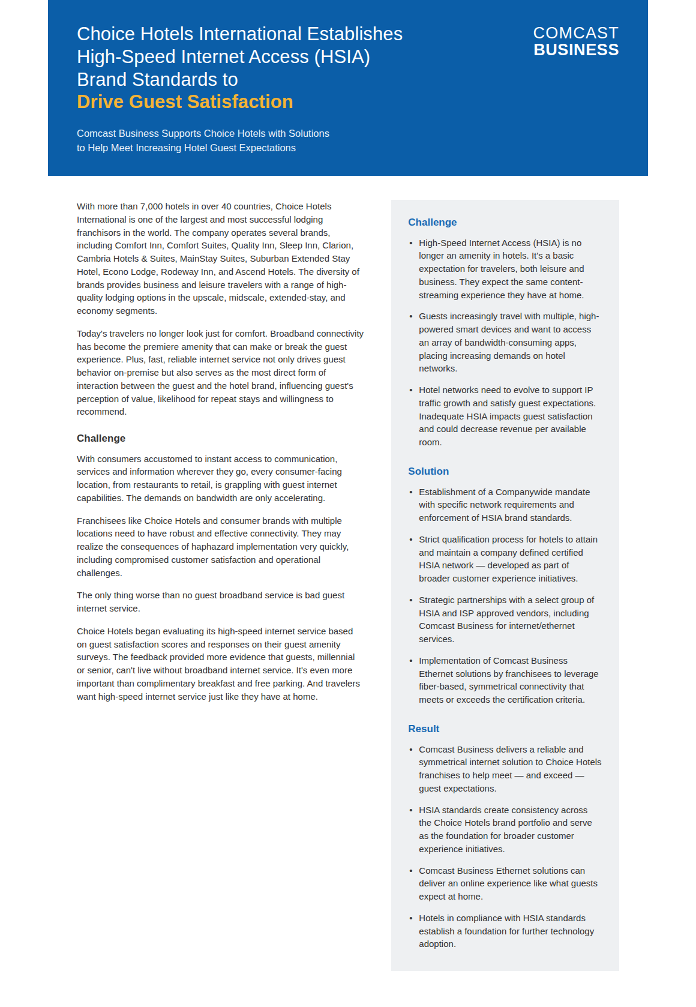Choice Hotels International Establishes
High-Speed Internet Access (HSIA)
Brand Standards to Drive Guest Satisfaction
Comcast Business Supports Choice Hotels with Solutions
to Help Meet Increasing Hotel Guest Expectations
COMCAST BUSINESS
With more than 7,000 hotels in over 40 countries, Choice Hotels International is one of the largest and most successful lodging franchisors in the world. The company operates several brands, including Comfort Inn, Comfort Suites, Quality Inn, Sleep Inn, Clarion, Cambria Hotels & Suites, MainStay Suites, Suburban Extended Stay Hotel, Econo Lodge, Rodeway Inn, and Ascend Hotels. The diversity of brands provides business and leisure travelers with a range of high-quality lodging options in the upscale, midscale, extended-stay, and economy segments.
Today's travelers no longer look just for comfort. Broadband connectivity has become the premiere amenity that can make or break the guest experience. Plus, fast, reliable internet service not only drives guest behavior on-premise but also serves as the most direct form of interaction between the guest and the hotel brand, influencing guest's perception of value, likelihood for repeat stays and willingness to recommend.
Challenge
With consumers accustomed to instant access to communication, services and information wherever they go, every consumer-facing location, from restaurants to retail, is grappling with guest internet capabilities. The demands on bandwidth are only accelerating.
Franchisees like Choice Hotels and consumer brands with multiple locations need to have robust and effective connectivity. They may realize the consequences of haphazard implementation very quickly, including compromised customer satisfaction and operational challenges.
The only thing worse than no guest broadband service is bad guest internet service.
Choice Hotels began evaluating its high-speed internet service based on guest satisfaction scores and responses on their guest amenity surveys. The feedback provided more evidence that guests, millennial or senior, can't live without broadband internet service. It's even more important than complimentary breakfast and free parking. And travelers want high-speed internet service just like they have at home.
Challenge
High-Speed Internet Access (HSIA) is no longer an amenity in hotels. It's a basic expectation for travelers, both leisure and business. They expect the same content-streaming experience they have at home.
Guests increasingly travel with multiple, high-powered smart devices and want to access an array of bandwidth-consuming apps, placing increasing demands on hotel networks.
Hotel networks need to evolve to support IP traffic growth and satisfy guest expectations. Inadequate HSIA impacts guest satisfaction and could decrease revenue per available room.
Solution
Establishment of a Companywide mandate with specific network requirements and enforcement of HSIA brand standards.
Strict qualification process for hotels to attain and maintain a company defined certified HSIA network — developed as part of broader customer experience initiatives.
Strategic partnerships with a select group of HSIA and ISP approved vendors, including Comcast Business for internet/ethernet services.
Implementation of Comcast Business Ethernet solutions by franchisees to leverage fiber-based, symmetrical connectivity that meets or exceeds the certification criteria.
Result
Comcast Business delivers a reliable and symmetrical internet solution to Choice Hotels franchises to help meet — and exceed — guest expectations.
HSIA standards create consistency across the Choice Hotels brand portfolio and serve as the foundation for broader customer experience initiatives.
Comcast Business Ethernet solutions can deliver an online experience like what guests expect at home.
Hotels in compliance with HSIA standards establish a foundation for further technology adoption.